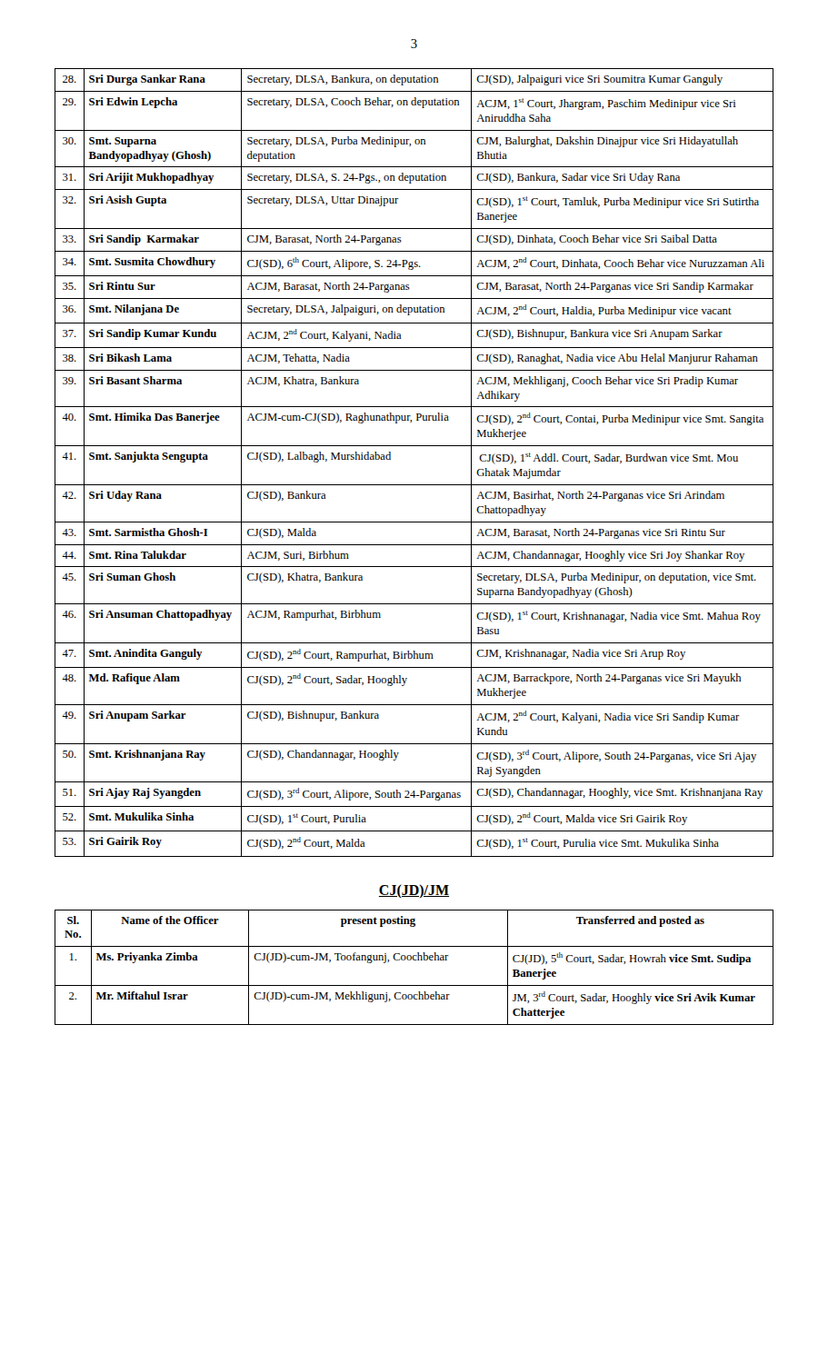3
| 28. | Sri Durga Sankar Rana | Secretary, DLSA, Bankura, on deputation | CJ(SD), Jalpaiguri vice Sri Soumitra Kumar Ganguly |
| 29. | Sri Edwin Lepcha | Secretary, DLSA, Cooch Behar, on deputation | ACJM, 1 st Court, Jhargram, Paschim Medinipur vice Sri Aniruddha Saha |
| 30. | Smt. Suparna Bandyopadhyay (Ghosh) | Secretary, DLSA, Purba Medinipur, on deputation | CJM, Balurghat, Dakshin Dinajpur vice Sri Hidayatullah Bhutia |
| 31. | Sri Arijit Mukhopadhyay | Secretary, DLSA, S. 24-Pgs., on deputation | CJ(SD), Bankura, Sadar vice Sri Uday Rana |
| 32. | Sri Asish Gupta | Secretary, DLSA, Uttar Dinajpur | CJ(SD), 1 st Court, Tamluk, Purba Medinipur vice Sri Sutirtha Banerjee |
| 33. | Sri Sandip Karmakar | CJM, Barasat, North 24-Parganas | CJ(SD), Dinhata, Cooch Behar vice Sri Saibal Datta |
| 34. | Smt. Susmita Chowdhury | CJ(SD), 6 th Court, Alipore, S. 24-Pgs. | ACJM, 2 nd Court, Dinhata, Cooch Behar vice Nuruzzaman Ali |
| 35. | Sri Rintu Sur | ACJM, Barasat, North 24-Parganas | CJM, Barasat, North 24-Parganas vice Sri Sandip Karmakar |
| 36. | Smt. Nilanjana De | Secretary, DLSA, Jalpaiguri, on deputation | ACJM, 2 nd Court, Haldia, Purba Medinipur vice vacant |
| 37. | Sri Sandip Kumar Kundu | ACJM, 2 nd Court, Kalyani, Nadia | CJ(SD), Bishnupur, Bankura vice Sri Anupam Sarkar |
| 38. | Sri Bikash Lama | ACJM, Tehatta, Nadia | CJ(SD), Ranaghat, Nadia vice Abu Helal Manjurur Rahaman |
| 39. | Sri Basant Sharma | ACJM, Khatra, Bankura | ACJM, Mekhliganj, Cooch Behar vice Sri Pradip Kumar Adhikary |
| 40. | Smt. Himika Das Banerjee | ACJM-cum-CJ(SD), Raghunathpur, Purulia | CJ(SD), 2 nd Court, Contai, Purba Medinipur vice Smt. Sangita Mukherjee |
| 41. | Smt. Sanjukta Sengupta | CJ(SD), Lalbagh, Murshidabad | CJ(SD), 1 st Addl. Court, Sadar, Burdwan vice Smt. Mou Ghatak Majumdar |
| 42. | Sri Uday Rana | CJ(SD), Bankura | ACJM, Basirhat, North 24-Parganas vice Sri Arindam Chattopadhyay |
| 43. | Smt. Sarmistha Ghosh-I | CJ(SD), Malda | ACJM, Barasat, North 24-Parganas vice Sri Rintu Sur |
| 44. | Smt. Rina Talukdar | ACJM, Suri, Birbhum | ACJM, Chandannagar, Hooghly vice Sri Joy Shankar Roy |
| 45. | Sri Suman Ghosh | CJ(SD), Khatra, Bankura | Secretary, DLSA, Purba Medinipur, on deputation, vice Smt. Suparna Bandyopadhyay (Ghosh) |
| 46. | Sri Ansuman Chattopadhyay | ACJM, Rampurhat, Birbhum | CJ(SD), 1 st Court, Krishnanagar, Nadia vice Smt. Mahua Roy Basu |
| 47. | Smt. Anindita Ganguly | CJ(SD), 2 nd Court, Rampurhat, Birbhum | CJM, Krishnanagar, Nadia vice Sri Arup Roy |
| 48. | Md. Rafique Alam | CJ(SD), 2 nd Court, Sadar, Hooghly | ACJM, Barrackpore, North 24-Parganas vice Sri Mayukh Mukherjee |
| 49. | Sri Anupam Sarkar | CJ(SD), Bishnupur, Bankura | ACJM, 2 nd Court, Kalyani, Nadia vice Sri Sandip Kumar Kundu |
| 50. | Smt. Krishnanjana Ray | CJ(SD), Chandannagar, Hooghly | CJ(SD), 3 rd Court, Alipore, South 24-Parganas, vice Sri Ajay Raj Syangden |
| 51. | Sri Ajay Raj Syangden | CJ(SD), 3 rd Court, Alipore, South 24-Parganas | CJ(SD), Chandannagar, Hooghly, vice Smt. Krishnanjana Ray |
| 52. | Smt. Mukulika Sinha | CJ(SD), 1 st Court, Purulia | CJ(SD), 2 nd Court, Malda vice Sri Gairik Roy |
| 53. | Sri Gairik Roy | CJ(SD), 2 nd Court, Malda | CJ(SD), 1 st Court, Purulia vice Smt. Mukulika Sinha |
CJ(JD)/JM
| Sl. No. | Name of the Officer | present posting | Transferred and posted as |
| --- | --- | --- | --- |
| 1. | Ms. Priyanka Zimba | CJ(JD)-cum-JM, Toofangunj, Coochbehar | CJ(JD), 5 th Court, Sadar, Howrah vice Smt. Sudipa Banerjee |
| 2. | Mr. Miftahul Israr | CJ(JD)-cum-JM, Mekhligunj, Coochbehar | JM, 3 rd Court, Sadar, Hooghly vice Sri Avik Kumar Chatterjee |